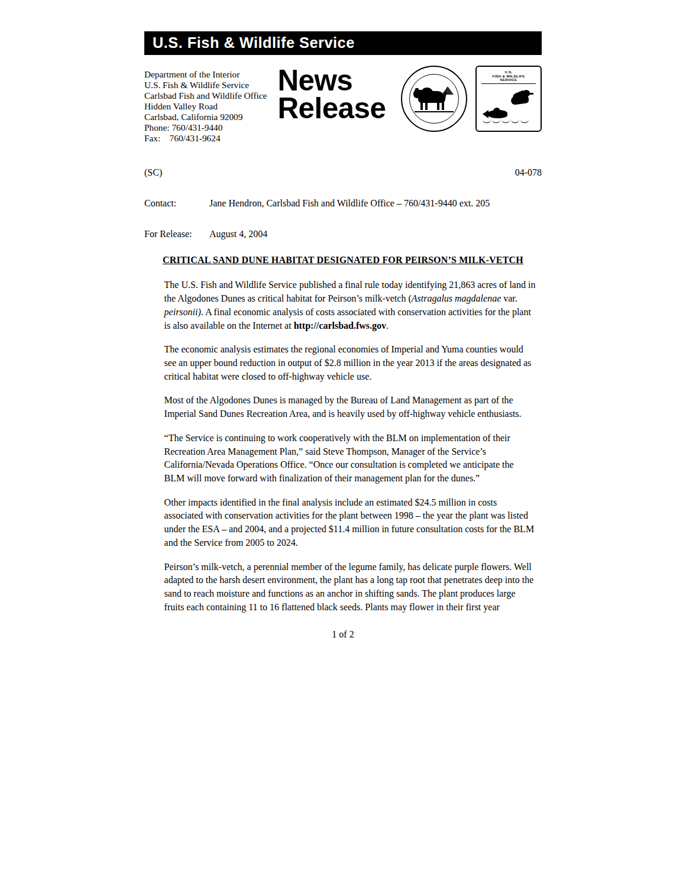U.S. Fish & Wildlife Service
Department of the Interior
U.S. Fish & Wildlife Service
Carlsbad Fish and Wildlife Office
Hidden Valley Road
Carlsbad, California 92009
Phone: 760/431-9440
Fax: 760/431-9624
News
Release
U.S.
FISH & WILDLIFE
SERVICE
(SC) 04-078
Contact: Jane Hendron, Carlsbad Fish and Wildlife Office – 760/431-9440 ext. 205
For Release: August 4, 2004
CRITICAL SAND DUNE HABITAT DESIGNATED FOR PEIRSON’S MILK-VETCH
The U.S. Fish and Wildlife Service published a final rule today identifying 21,863 acres of land in the Algodones Dunes as critical habitat for Peirson’s milk-vetch (Astragalus magdalenae var. peirsonii). A final economic analysis of costs associated with conservation activities for the plant is also available on the Internet at http://carlsbad.fws.gov.
The economic analysis estimates the regional economies of Imperial and Yuma counties would see an upper bound reduction in output of $2.8 million in the year 2013 if the areas designated as critical habitat were closed to off-highway vehicle use.
Most of the Algodones Dunes is managed by the Bureau of Land Management as part of the Imperial Sand Dunes Recreation Area, and is heavily used by off-highway vehicle enthusiasts.
“The Service is continuing to work cooperatively with the BLM on implementation of their Recreation Area Management Plan,” said Steve Thompson, Manager of the Service’s California/Nevada Operations Office. “Once our consultation is completed we anticipate the BLM will move forward with finalization of their management plan for the dunes.”
Other impacts identified in the final analysis include an estimated $24.5 million in costs associated with conservation activities for the plant between 1998 – the year the plant was listed under the ESA – and 2004, and a projected $11.4 million in future consultation costs for the BLM and the Service from 2005 to 2024.
Peirson’s milk-vetch, a perennial member of the legume family, has delicate purple flowers. Well adapted to the harsh desert environment, the plant has a long tap root that penetrates deep into the sand to reach moisture and functions as an anchor in shifting sands. The plant produces large fruits each containing 11 to 16 flattened black seeds. Plants may flower in their first year
1 of 2